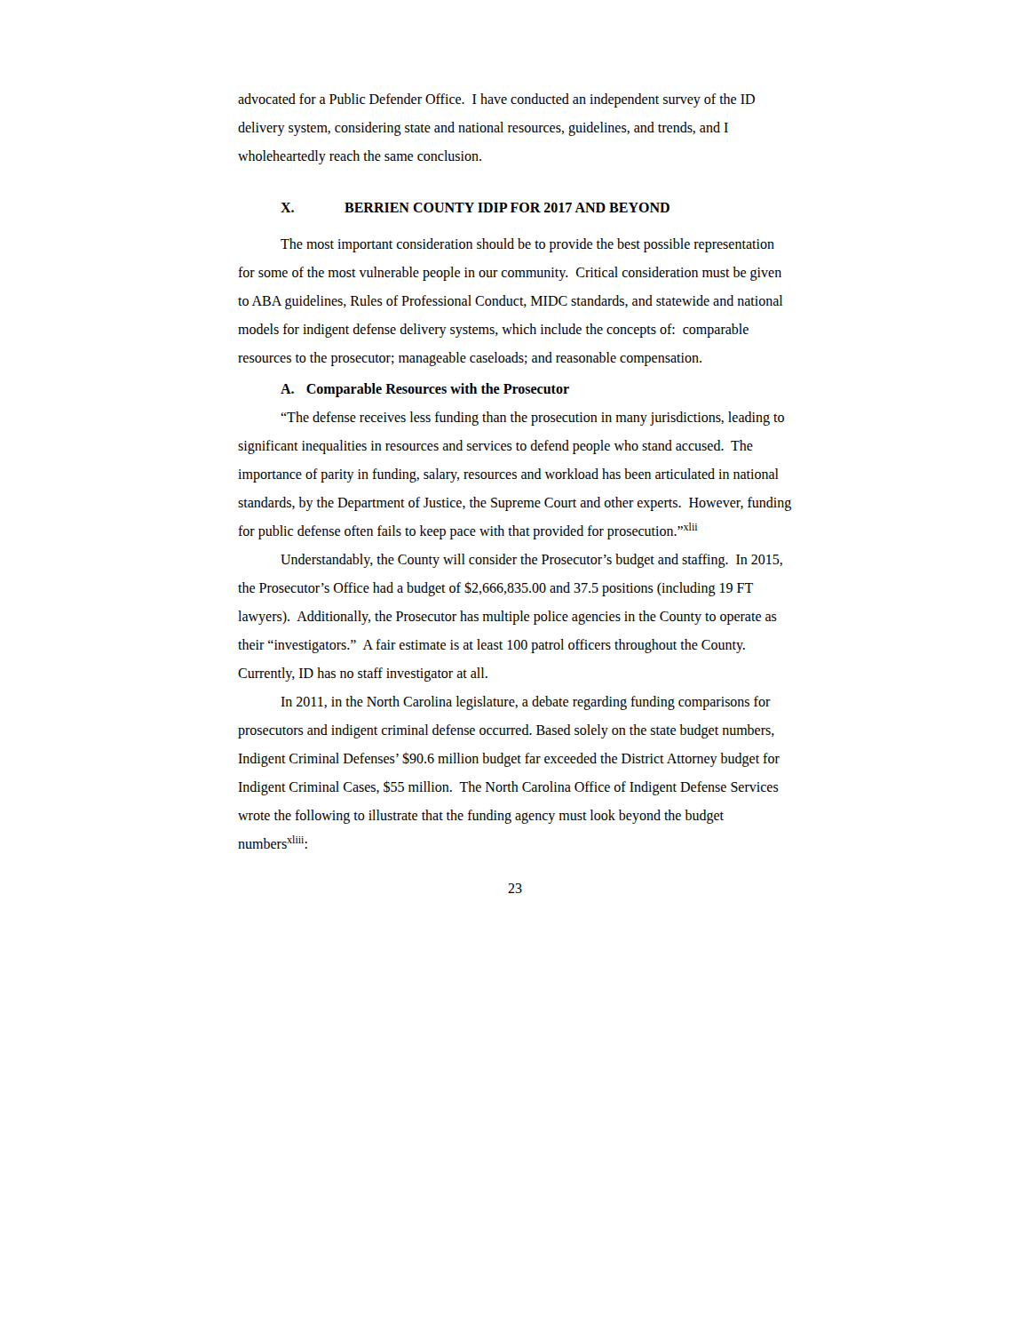advocated for a Public Defender Office. I have conducted an independent survey of the ID delivery system, considering state and national resources, guidelines, and trends, and I wholeheartedly reach the same conclusion.
X. Berrien County IDIP for 2017 and Beyond
The most important consideration should be to provide the best possible representation for some of the most vulnerable people in our community. Critical consideration must be given to ABA guidelines, Rules of Professional Conduct, MIDC standards, and statewide and national models for indigent defense delivery systems, which include the concepts of: comparable resources to the prosecutor; manageable caseloads; and reasonable compensation.
A. Comparable Resources with the Prosecutor
“The defense receives less funding than the prosecution in many jurisdictions, leading to significant inequalities in resources and services to defend people who stand accused. The importance of parity in funding, salary, resources and workload has been articulated in national standards, by the Department of Justice, the Supreme Court and other experts. However, funding for public defense often fails to keep pace with that provided for prosecution.”xlii
Understandably, the County will consider the Prosecutor’s budget and staffing. In 2015, the Prosecutor’s Office had a budget of $2,666,835.00 and 37.5 positions (including 19 FT lawyers). Additionally, the Prosecutor has multiple police agencies in the County to operate as their “investigators.” A fair estimate is at least 100 patrol officers throughout the County. Currently, ID has no staff investigator at all.
In 2011, in the North Carolina legislature, a debate regarding funding comparisons for prosecutors and indigent criminal defense occurred. Based solely on the state budget numbers, Indigent Criminal Defenses’ $90.6 million budget far exceeded the District Attorney budget for Indigent Criminal Cases, $55 million. The North Carolina Office of Indigent Defense Services wrote the following to illustrate that the funding agency must look beyond the budget numbersxliii:
23